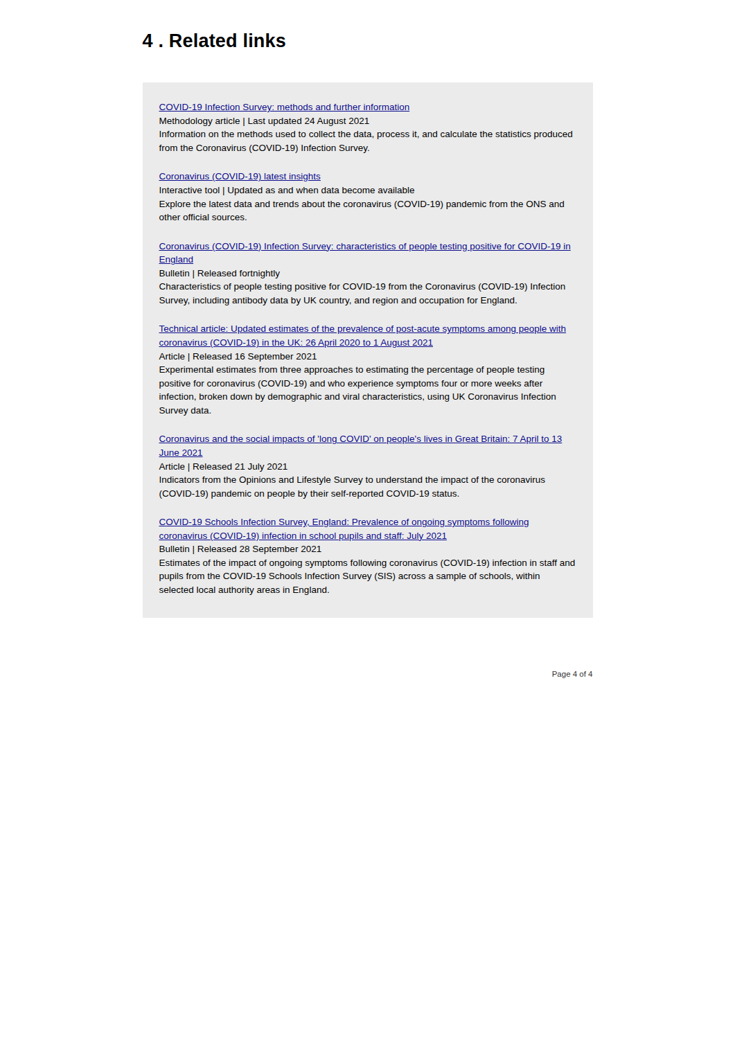4 . Related links
COVID-19 Infection Survey: methods and further information
Methodology article | Last updated 24 August 2021
Information on the methods used to collect the data, process it, and calculate the statistics produced from the Coronavirus (COVID-19) Infection Survey.
Coronavirus (COVID-19) latest insights
Interactive tool | Updated as and when data become available
Explore the latest data and trends about the coronavirus (COVID-19) pandemic from the ONS and other official sources.
Coronavirus (COVID-19) Infection Survey: characteristics of people testing positive for COVID-19 in England
Bulletin | Released fortnightly
Characteristics of people testing positive for COVID-19 from the Coronavirus (COVID-19) Infection Survey, including antibody data by UK country, and region and occupation for England.
Technical article: Updated estimates of the prevalence of post-acute symptoms among people with coronavirus (COVID-19) in the UK: 26 April 2020 to 1 August 2021
Article | Released 16 September 2021
Experimental estimates from three approaches to estimating the percentage of people testing positive for coronavirus (COVID-19) and who experience symptoms four or more weeks after infection, broken down by demographic and viral characteristics, using UK Coronavirus Infection Survey data.
Coronavirus and the social impacts of 'long COVID' on people's lives in Great Britain: 7 April to 13 June 2021
Article | Released 21 July 2021
Indicators from the Opinions and Lifestyle Survey to understand the impact of the coronavirus (COVID-19) pandemic on people by their self-reported COVID-19 status.
COVID-19 Schools Infection Survey, England: Prevalence of ongoing symptoms following coronavirus (COVID-19) infection in school pupils and staff: July 2021
Bulletin | Released 28 September 2021
Estimates of the impact of ongoing symptoms following coronavirus (COVID-19) infection in staff and pupils from the COVID-19 Schools Infection Survey (SIS) across a sample of schools, within selected local authority areas in England.
Page 4 of 4